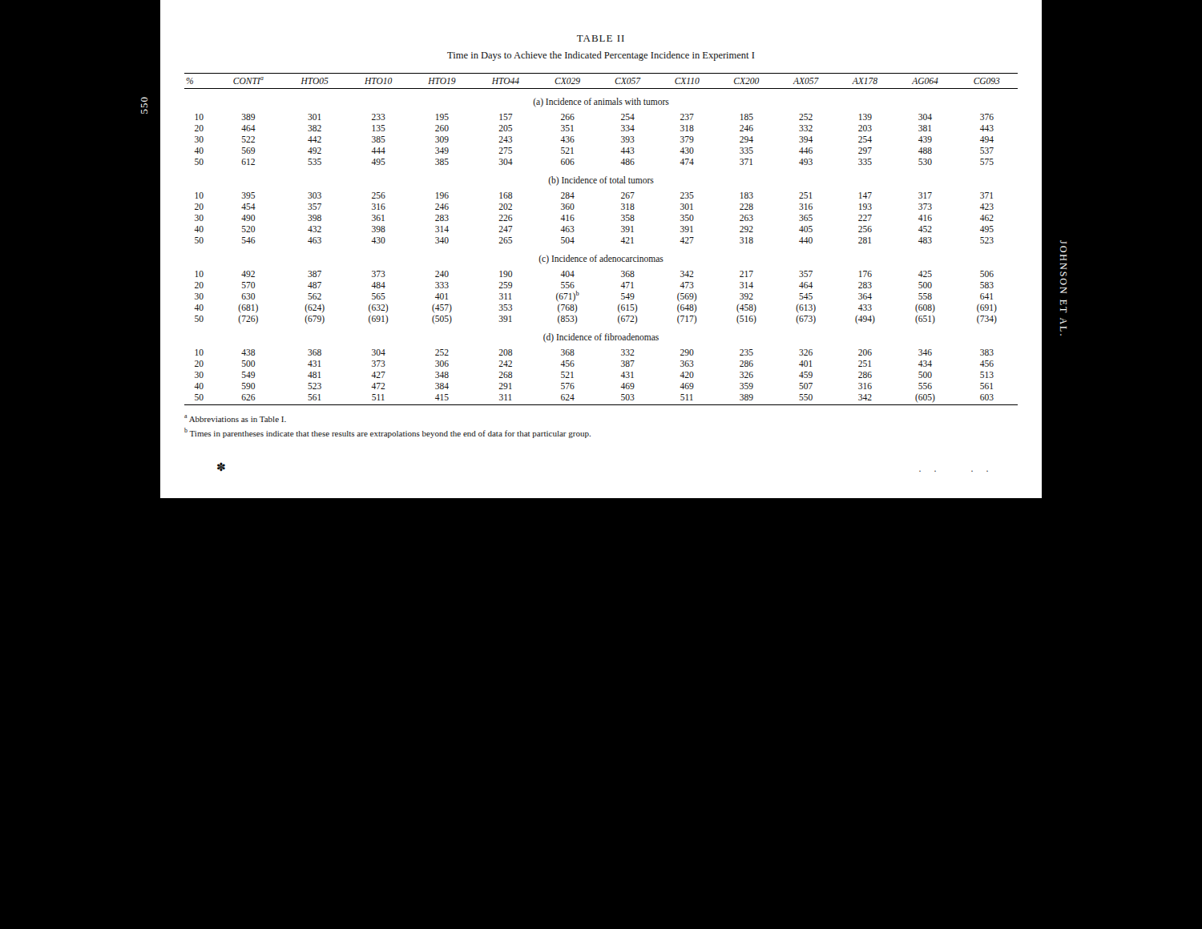550
JOHNSON ET AL.
TABLE II
Time in Days to Achieve the Indicated Percentage Incidence in Experiment I
| % | CONTI a | HTO05 | HTO10 | HTO19 | HTO44 | CX029 | CX057 | CX110 | CX200 | AX057 | AX178 | AG064 | CG093 |
| --- | --- | --- | --- | --- | --- | --- | --- | --- | --- | --- | --- | --- | --- |
| (a) Incidence of animals with tumors |
| 10 | 389 | 301 | 233 | 195 | 157 | 266 | 254 | 237 | 185 | 252 | 139 | 304 | 376 |
| 20 | 464 | 382 | 135 | 260 | 205 | 351 | 334 | 318 | 246 | 332 | 203 | 381 | 443 |
| 30 | 522 | 442 | 385 | 309 | 243 | 436 | 393 | 379 | 294 | 394 | 254 | 439 | 494 |
| 40 | 569 | 492 | 444 | 349 | 275 | 521 | 443 | 430 | 335 | 446 | 297 | 488 | 537 |
| 50 | 612 | 535 | 495 | 385 | 304 | 606 | 486 | 474 | 371 | 493 | 335 | 530 | 575 |
| (b) Incidence of total tumors |
| 10 | 395 | 303 | 256 | 196 | 168 | 284 | 267 | 235 | 183 | 251 | 147 | 317 | 371 |
| 20 | 454 | 357 | 316 | 246 | 202 | 360 | 318 | 301 | 228 | 316 | 193 | 373 | 423 |
| 30 | 490 | 398 | 361 | 283 | 226 | 416 | 358 | 350 | 263 | 365 | 227 | 416 | 462 |
| 40 | 520 | 432 | 398 | 314 | 247 | 463 | 391 | 391 | 292 | 405 | 256 | 452 | 495 |
| 50 | 546 | 463 | 430 | 340 | 265 | 504 | 421 | 427 | 318 | 440 | 281 | 483 | 523 |
| (c) Incidence of adenocarcinomas |
| 10 | 492 | 387 | 373 | 240 | 190 | 404 | 368 | 342 | 217 | 357 | 176 | 425 | 506 |
| 20 | 570 | 487 | 484 | 333 | 259 | 556 | 471 | 473 | 314 | 464 | 283 | 500 | 583 |
| 30 | 630 | 562 | 565 | 401 | 311 | (671) b | 549 | (569) | 392 | 545 | 364 | 558 | 641 |
| 40 | (681) | (624) | (632) | (457) | 353 | (768) | (615) | (648) | (458) | (613) | 433 | (608) | (691) |
| 50 | (726) | (679) | (691) | (505) | 391 | (853) | (672) | (717) | (516) | (673) | (494) | (651) | (734) |
| (d) Incidence of fibroadenomas |
| 10 | 438 | 368 | 304 | 252 | 208 | 368 | 332 | 290 | 235 | 326 | 206 | 346 | 383 |
| 20 | 500 | 431 | 373 | 306 | 242 | 456 | 387 | 363 | 286 | 401 | 251 | 434 | 456 |
| 30 | 549 | 481 | 427 | 348 | 268 | 521 | 431 | 420 | 326 | 459 | 286 | 500 | 513 |
| 40 | 590 | 523 | 472 | 384 | 291 | 576 | 469 | 469 | 359 | 507 | 316 | 556 | 561 |
| 50 | 626 | 561 | 511 | 415 | 311 | 624 | 503 | 511 | 389 | 550 | 342 | (605) | 603 |
a Abbreviations as in Table I.
b Times in parentheses indicate that these results are extrapolations beyond the end of data for that particular group.
✽
· · · ·